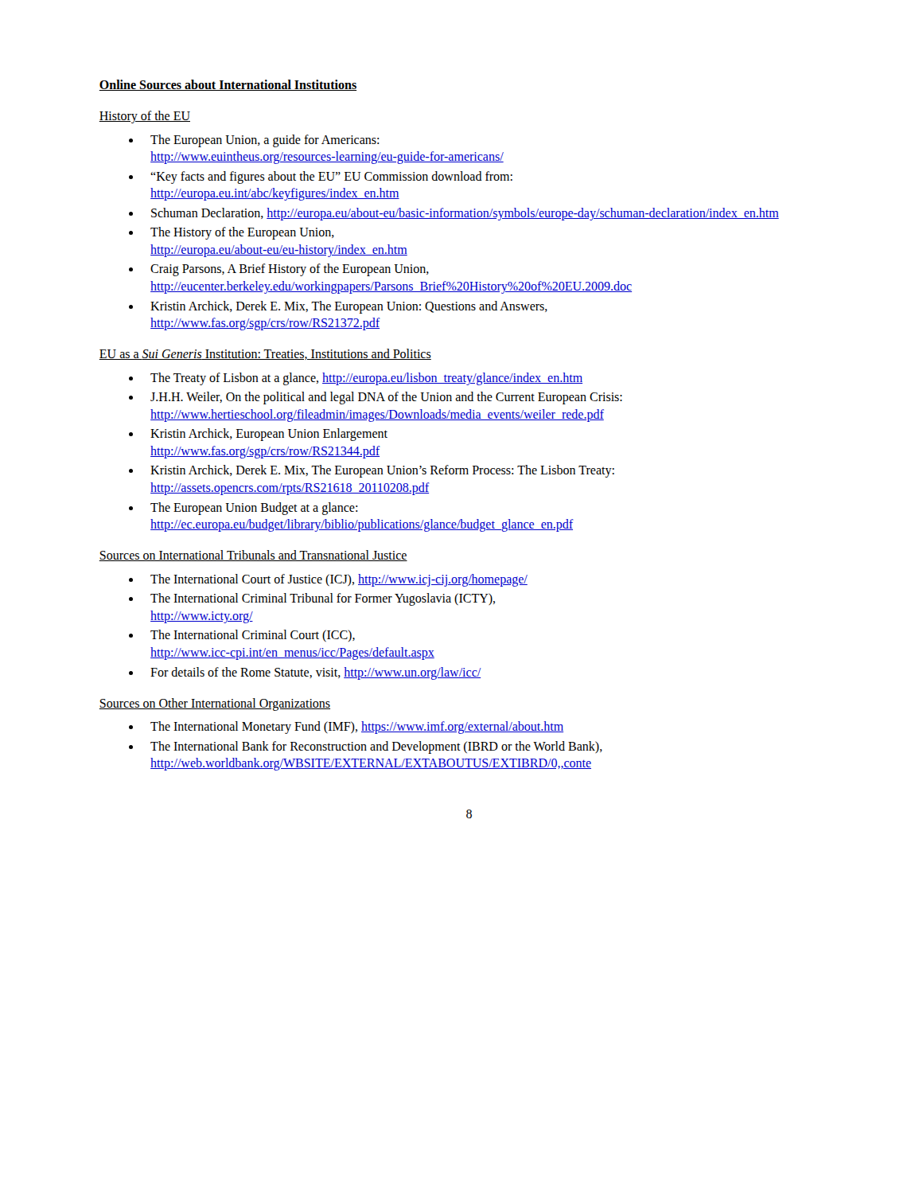Online Sources about International Institutions
History of the EU
The European Union, a guide for Americans:
http://www.euintheus.org/resources-learning/eu-guide-for-americans/
“Key facts and figures about the EU” EU Commission download from:
http://europa.eu.int/abc/keyfigures/index_en.htm
Schuman Declaration, http://europa.eu/about-eu/basic-information/symbols/europe-day/schuman-declaration/index_en.htm
The History of the European Union,
http://europa.eu/about-eu/eu-history/index_en.htm
Craig Parsons, A Brief History of the European Union,
http://eucenter.berkeley.edu/workingpapers/Parsons_Brief%20History%20of%20EU.2009.doc
Kristin Archick, Derek E. Mix, The European Union: Questions and Answers,
http://www.fas.org/sgp/crs/row/RS21372.pdf
EU as a Sui Generis Institution: Treaties, Institutions and Politics
The Treaty of Lisbon at a glance, http://europa.eu/lisbon_treaty/glance/index_en.htm
J.H.H. Weiler, On the political and legal DNA of the Union and the Current European Crisis:
http://www.hertieschool.org/fileadmin/images/Downloads/media_events/weiler_rede.pdf
Kristin Archick, European Union Enlargement
http://www.fas.org/sgp/crs/row/RS21344.pdf
Kristin Archick, Derek E. Mix, The European Union’s Reform Process: The Lisbon Treaty:
http://assets.opencrs.com/rpts/RS21618_20110208.pdf
The European Union Budget at a glance:
http://ec.europa.eu/budget/library/biblio/publications/glance/budget_glance_en.pdf
Sources on International Tribunals and Transnational Justice
The International Court of Justice (ICJ), http://www.icj-cij.org/homepage/
The International Criminal Tribunal for Former Yugoslavia (ICTY),
http://www.icty.org/
The International Criminal Court (ICC),
http://www.icc-cpi.int/en_menus/icc/Pages/default.aspx
For details of the Rome Statute, visit, http://www.un.org/law/icc/
Sources on Other International Organizations
The International Monetary Fund (IMF), https://www.imf.org/external/about.htm
The International Bank for Reconstruction and Development (IBRD or the World Bank),
http://web.worldbank.org/WBSITE/EXTERNAL/EXTABOUTUS/EXTIBRD/0,,conte
8